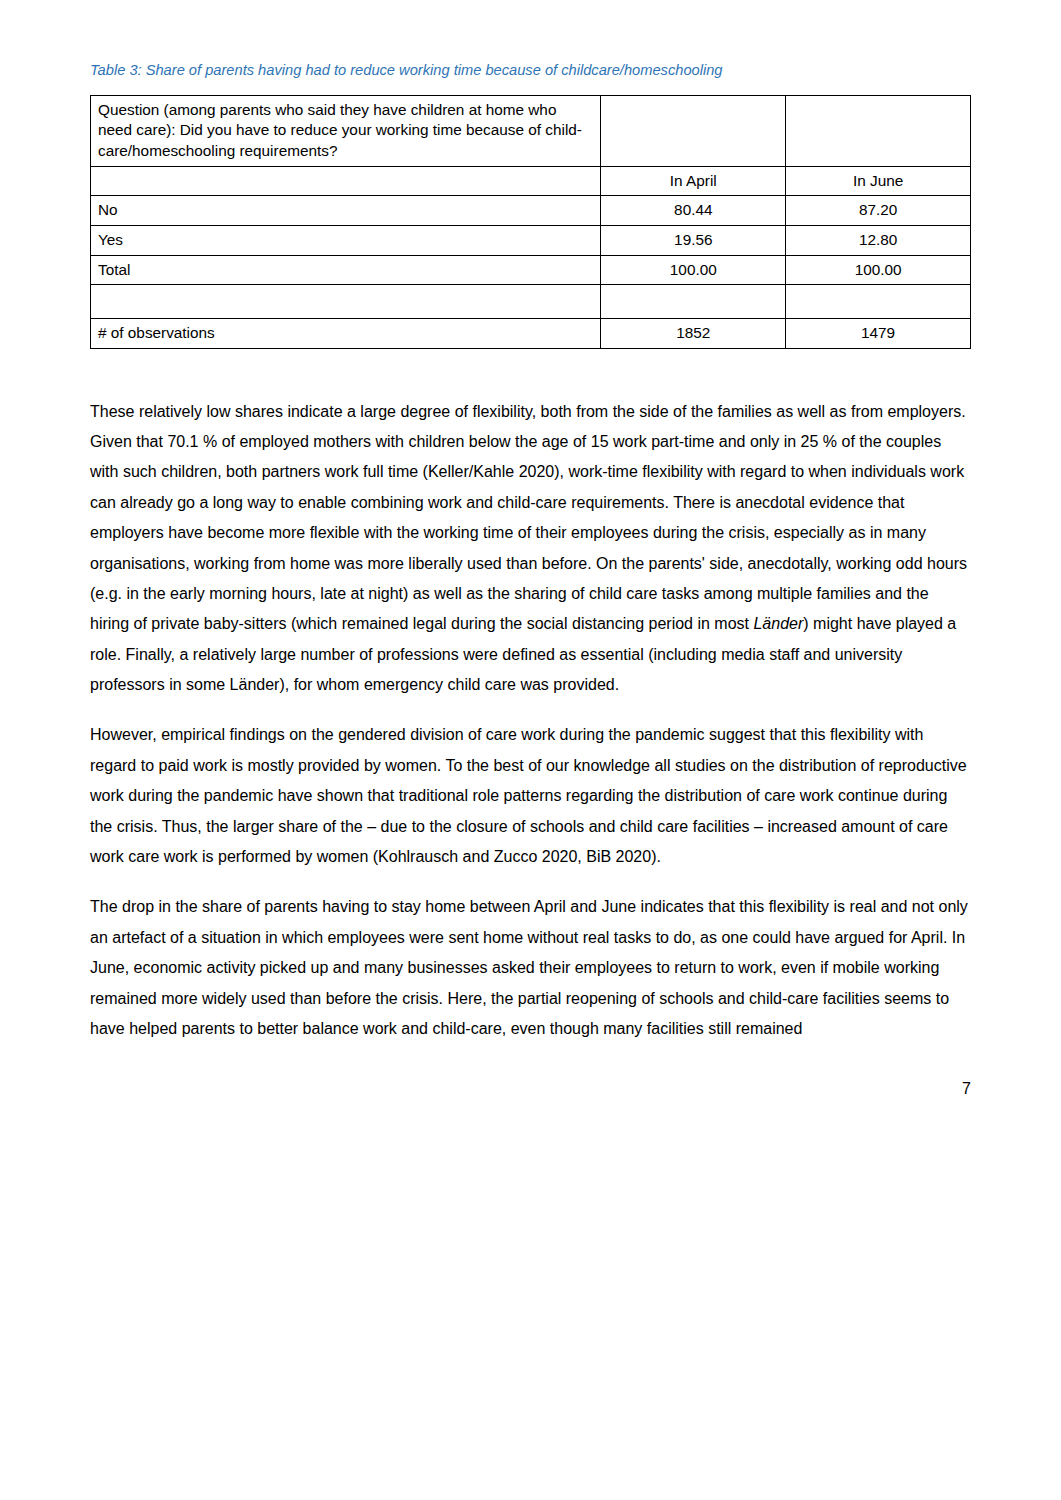Table 3: Share of parents having had to reduce working time because of childcare/homeschooling
| Question (among parents who said they have children at home who need care): Did you have to reduce your working time because of child-care/homeschooling requirements? | | |
| | In April | In June |
| No | 80.44 | 87.20 |
| Yes | 19.56 | 12.80 |
| Total | 100.00 | 100.00 |
| # of observations | 1852 | 1479 |
These relatively low shares indicate a large degree of flexibility, both from the side of the families as well as from employers. Given that 70.1 % of employed mothers with children below the age of 15 work part-time and only in 25 % of the couples with such children, both partners work full time (Keller/Kahle 2020), work-time flexibility with regard to when individuals work can already go a long way to enable combining work and child-care requirements. There is anecdotal evidence that employers have become more flexible with the working time of their employees during the crisis, especially as in many organisations, working from home was more liberally used than before. On the parents' side, anecdotally, working odd hours (e.g. in the early morning hours, late at night) as well as the sharing of child care tasks among multiple families and the hiring of private baby-sitters (which remained legal during the social distancing period in most Länder) might have played a role. Finally, a relatively large number of professions were defined as essential (including media staff and university professors in some Länder), for whom emergency child care was provided.
However, empirical findings on the gendered division of care work during the pandemic suggest that this flexibility with regard to paid work is mostly provided by women. To the best of our knowledge all studies on the distribution of reproductive work during the pandemic have shown that traditional role patterns regarding the distribution of care work continue during the crisis. Thus, the larger share of the – due to the closure of schools and child care facilities – increased amount of care work care work is performed by women (Kohlrausch and Zucco 2020, BiB 2020).
The drop in the share of parents having to stay home between April and June indicates that this flexibility is real and not only an artefact of a situation in which employees were sent home without real tasks to do, as one could have argued for April. In June, economic activity picked up and many businesses asked their employees to return to work, even if mobile working remained more widely used than before the crisis. Here, the partial reopening of schools and child-care facilities seems to have helped parents to better balance work and child-care, even though many facilities still remained
7